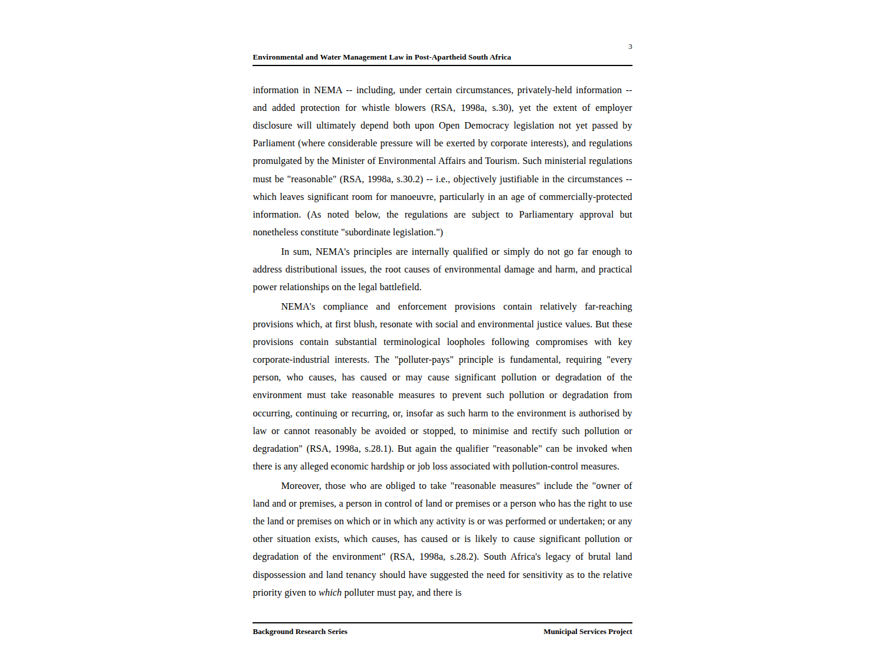3
Environmental and Water Management Law in Post-Apartheid South Africa
information in NEMA -- including, under certain circumstances, privately-held information -- and added protection for whistle blowers (RSA, 1998a, s.30), yet the extent of employer disclosure will ultimately depend both upon Open Democracy legislation not yet passed by Parliament (where considerable pressure will be exerted by corporate interests), and regulations promulgated by the Minister of Environmental Affairs and Tourism. Such ministerial regulations must be "reasonable" (RSA, 1998a, s.30.2) -- i.e., objectively justifiable in the circumstances -- which leaves significant room for manoeuvre, particularly in an age of commercially-protected information. (As noted below, the regulations are subject to Parliamentary approval but nonetheless constitute "subordinate legislation.")
In sum, NEMA's principles are internally qualified or simply do not go far enough to address distributional issues, the root causes of environmental damage and harm, and practical power relationships on the legal battlefield.
NEMA's compliance and enforcement provisions contain relatively far-reaching provisions which, at first blush, resonate with social and environmental justice values. But these provisions contain substantial terminological loopholes following compromises with key corporate-industrial interests. The "polluter-pays" principle is fundamental, requiring "every person, who causes, has caused or may cause significant pollution or degradation of the environment must take reasonable measures to prevent such pollution or degradation from occurring, continuing or recurring, or, insofar as such harm to the environment is authorised by law or cannot reasonably be avoided or stopped, to minimise and rectify such pollution or degradation" (RSA, 1998a, s.28.1). But again the qualifier "reasonable" can be invoked when there is any alleged economic hardship or job loss associated with pollution-control measures.
Moreover, those who are obliged to take "reasonable measures" include the "owner of land and or premises, a person in control of land or premises or a person who has the right to use the land or premises on which or in which any activity is or was performed or undertaken; or any other situation exists, which causes, has caused or is likely to cause significant pollution or degradation of the environment" (RSA, 1998a, s.28.2). South Africa's legacy of brutal land dispossession and land tenancy should have suggested the need for sensitivity as to the relative priority given to which polluter must pay, and there is
Background Research Series Municipal Services Project